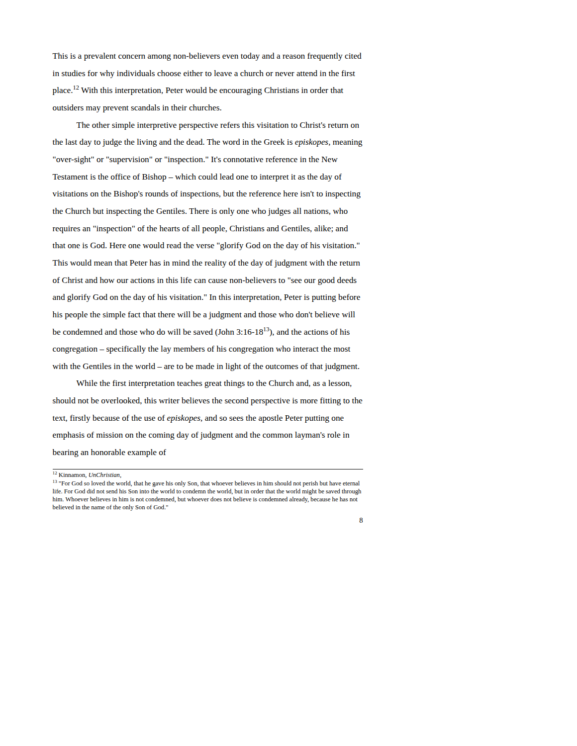This is a prevalent concern among non-believers even today and a reason frequently cited in studies for why individuals choose either to leave a church or never attend in the first place.12 With this interpretation, Peter would be encouraging Christians in order that outsiders may prevent scandals in their churches.
The other simple interpretive perspective refers this visitation to Christ's return on the last day to judge the living and the dead. The word in the Greek is episkopes, meaning "over-sight" or "supervision" or "inspection." It's connotative reference in the New Testament is the office of Bishop – which could lead one to interpret it as the day of visitations on the Bishop's rounds of inspections, but the reference here isn't to inspecting the Church but inspecting the Gentiles. There is only one who judges all nations, who requires an "inspection" of the hearts of all people, Christians and Gentiles, alike; and that one is God. Here one would read the verse "glorify God on the day of his visitation." This would mean that Peter has in mind the reality of the day of judgment with the return of Christ and how our actions in this life can cause non-believers to "see our good deeds and glorify God on the day of his visitation." In this interpretation, Peter is putting before his people the simple fact that there will be a judgment and those who don't believe will be condemned and those who do will be saved (John 3:16-1813), and the actions of his congregation – specifically the lay members of his congregation who interact the most with the Gentiles in the world – are to be made in light of the outcomes of that judgment.
While the first interpretation teaches great things to the Church and, as a lesson, should not be overlooked, this writer believes the second perspective is more fitting to the text, firstly because of the use of episkopes, and so sees the apostle Peter putting one emphasis of mission on the coming day of judgment and the common layman's role in bearing an honorable example of
12 Kinnamon, UnChristian,
13 "For God so loved the world, that he gave his only Son, that whoever believes in him should not perish but have eternal life. For God did not send his Son into the world to condemn the world, but in order that the world might be saved through him. Whoever believes in him is not condemned, but whoever does not believe is condemned already, because he has not believed in the name of the only Son of God."
8